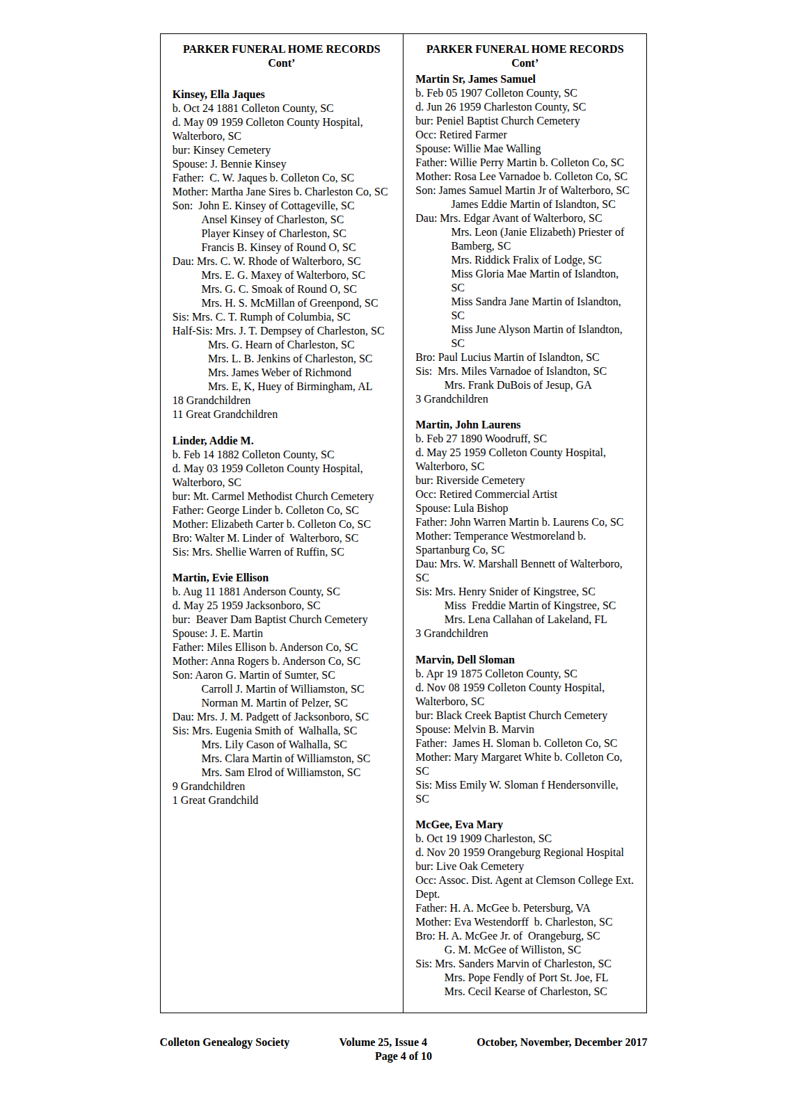PARKER FUNERAL HOME RECORDS
Cont’
Kinsey, Ella Jaques
b. Oct 24 1881 Colleton County, SC
d. May 09 1959 Colleton County Hospital, Walterboro, SC
bur: Kinsey Cemetery
Spouse: J. Bennie Kinsey
Father: C. W. Jaques b. Colleton Co, SC
Mother: Martha Jane Sires b. Charleston Co, SC
Son: John E. Kinsey of Cottageville, SC
Ansel Kinsey of Charleston, SC
Player Kinsey of Charleston, SC
Francis B. Kinsey of Round O, SC
Dau: Mrs. C. W. Rhode of Walterboro, SC
Mrs. E. G. Maxey of Walterboro, SC
Mrs. G. C. Smoak of Round O, SC
Mrs. H. S. McMillan of Greenpond, SC
Sis: Mrs. C. T. Rumph of Columbia, SC
Half-Sis: Mrs. J. T. Dempsey of Charleston, SC
Mrs. G. Hearn of Charleston, SC
Mrs. L. B. Jenkins of Charleston, SC
Mrs. James Weber of Richmond
Mrs. E, K, Huey of Birmingham, AL
18 Grandchildren
11 Great Grandchildren
Linder, Addie M.
b. Feb 14 1882 Colleton County, SC
d. May 03 1959 Colleton County Hospital, Walterboro, SC
bur: Mt. Carmel Methodist Church Cemetery
Father: George Linder b. Colleton Co, SC
Mother: Elizabeth Carter b. Colleton Co, SC
Bro: Walter M. Linder of Walterboro, SC
Sis: Mrs. Shellie Warren of Ruffin, SC
Martin, Evie Ellison
b. Aug 11 1881 Anderson County, SC
d. May 25 1959 Jacksonboro, SC
bur: Beaver Dam Baptist Church Cemetery
Spouse: J. E. Martin
Father: Miles Ellison b. Anderson Co, SC
Mother: Anna Rogers b. Anderson Co, SC
Son: Aaron G. Martin of Sumter, SC
Carroll J. Martin of Williamston, SC
Norman M. Martin of Pelzer, SC
Dau: Mrs. J. M. Padgett of Jacksonboro, SC
Sis: Mrs. Eugenia Smith of Walhalla, SC
Mrs. Lily Cason of Walhalla, SC
Mrs. Clara Martin of Williamston, SC
Mrs. Sam Elrod of Williamston, SC
9 Grandchildren
1 Great Grandchild
PARKER FUNERAL HOME RECORDS
Cont’
Martin Sr, James Samuel
b. Feb 05 1907 Colleton County, SC
d. Jun 26 1959 Charleston County, SC
bur: Peniel Baptist Church Cemetery
Occ: Retired Farmer
Spouse: Willie Mae Walling
Father: Willie Perry Martin b. Colleton Co, SC
Mother: Rosa Lee Varnadoe b. Colleton Co, SC
Son: James Samuel Martin Jr of Walterboro, SC
James Eddie Martin of Islandton, SC
Dau: Mrs. Edgar Avant of Walterboro, SC
Mrs. Leon (Janie Elizabeth) Priester of Bamberg, SC
Mrs. Riddick Fralix of Lodge, SC
Miss Gloria Mae Martin of Islandton, SC
Miss Sandra Jane Martin of Islandton, SC
Miss June Alyson Martin of Islandton, SC
Bro: Paul Lucius Martin of Islandton, SC
Sis: Mrs. Miles Varnadoe of Islandton, SC
Mrs. Frank DuBois of Jesup, GA
3 Grandchildren
Martin, John Laurens
b. Feb 27 1890 Woodruff, SC
d. May 25 1959 Colleton County Hospital, Walterboro, SC
bur: Riverside Cemetery
Occ: Retired Commercial Artist
Spouse: Lula Bishop
Father: John Warren Martin b. Laurens Co, SC
Mother: Temperance Westmoreland b. Spartanburg Co, SC
Dau: Mrs. W. Marshall Bennett of Walterboro, SC
Sis: Mrs. Henry Snider of Kingstree, SC
Miss Freddie Martin of Kingstree, SC
Mrs. Lena Callahan of Lakeland, FL
3 Grandchildren
Marvin, Dell Sloman
b. Apr 19 1875 Colleton County, SC
d. Nov 08 1959 Colleton County Hospital, Walterboro, SC
bur: Black Creek Baptist Church Cemetery
Spouse: Melvin B. Marvin
Father: James H. Sloman b. Colleton Co, SC
Mother: Mary Margaret White b. Colleton Co, SC
Sis: Miss Emily W. Sloman f Hendersonville, SC
McGee, Eva Mary
b. Oct 19 1909 Charleston, SC
d. Nov 20 1959 Orangeburg Regional Hospital
bur: Live Oak Cemetery
Occ: Assoc. Dist. Agent at Clemson College Ext. Dept.
Father: H. A. McGee b. Petersburg, VA
Mother: Eva Westendorff b. Charleston, SC
Bro: H. A. McGee Jr. of Orangeburg, SC
G. M. McGee of Williston, SC
Sis: Mrs. Sanders Marvin of Charleston, SC
Mrs. Pope Fendly of Port St. Joe, FL
Mrs. Cecil Kearse of Charleston, SC
Colleton Genealogy Society
Volume 25, Issue 4
October, November, December 2017
Page 4 of 10